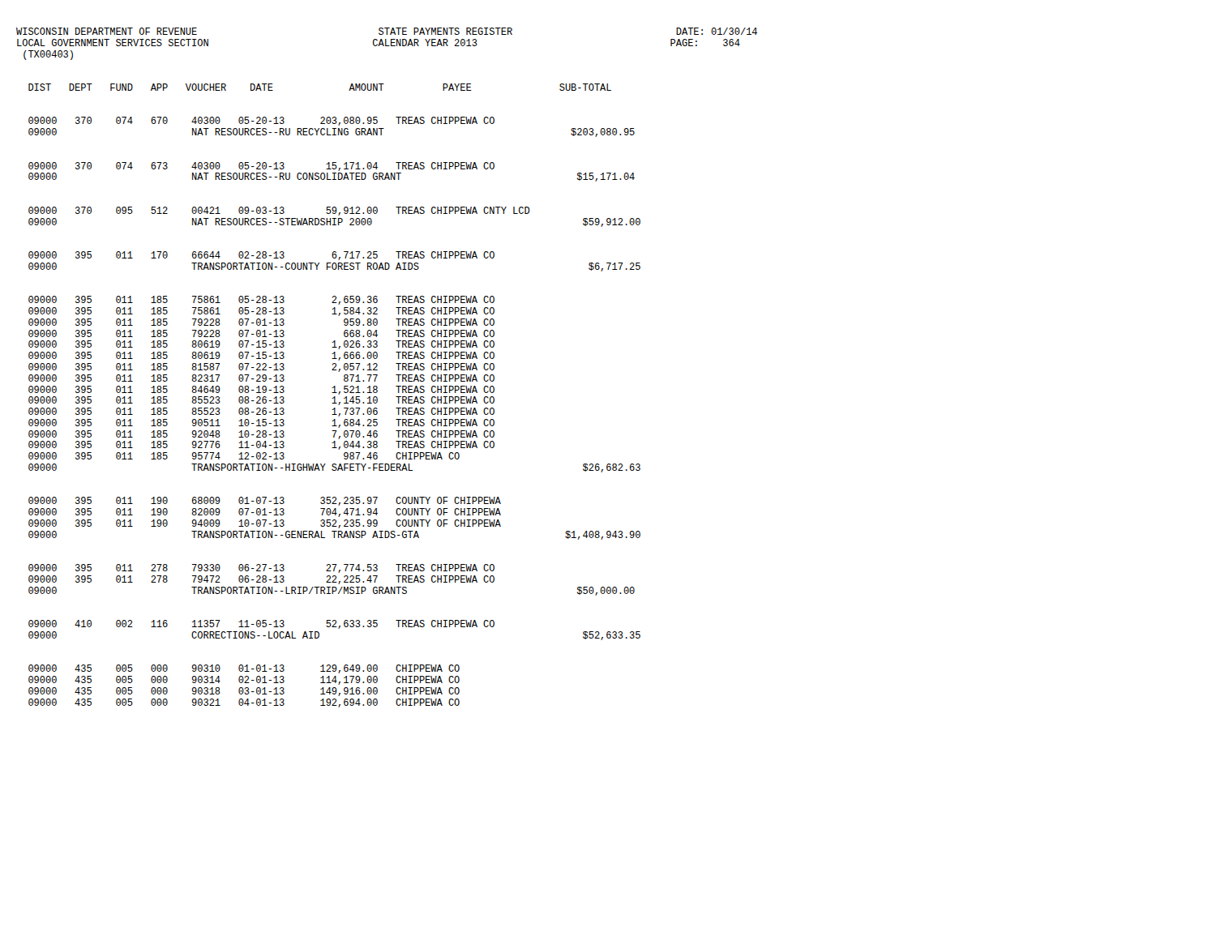WISCONSIN DEPARTMENT OF REVENUE STATE PAYMENTS REGISTER DATE: 01/30/14 LOCAL GOVERNMENT SERVICES SECTION CALENDAR YEAR 2013 PAGE: 364 (TX00403) DIST DEPT FUND APP VOUCHER DATE AMOUNT PAYEE SUB-TOTAL 09000 370 074 670 40300 05-20-13 203,080.95 TREAS CHIPPEWA CO 09000 NAT RESOURCES--RU RECYCLING GRANT $203,080.95 09000 370 074 673 40300 05-20-13 15,171.04 TREAS CHIPPEWA CO 09000 NAT RESOURCES--RU CONSOLIDATED GRANT $15,171.04 09000 370 095 512 00421 09-03-13 59,912.00 TREAS CHIPPEWA CNTY LCD 09000 NAT RESOURCES--STEWARDSHIP 2000 $59,912.00 09000 395 011 170 66644 02-28-13 6,717.25 TREAS CHIPPEWA CO 09000 TRANSPORTATION--COUNTY FOREST ROAD AIDS $6,717.25 09000 395 011 185 75861 05-28-13 2,659.36 TREAS CHIPPEWA CO 09000 395 011 185 75861 05-28-13 1,584.32 TREAS CHIPPEWA CO 09000 395 011 185 79228 07-01-13 959.80 TREAS CHIPPEWA CO 09000 395 011 185 79228 07-01-13 668.04 TREAS CHIPPEWA CO 09000 395 011 185 80619 07-15-13 1,026.33 TREAS CHIPPEWA CO 09000 395 011 185 80619 07-15-13 1,666.00 TREAS CHIPPEWA CO 09000 395 011 185 81587 07-22-13 2,057.12 TREAS CHIPPEWA CO 09000 395 011 185 82317 07-29-13 871.77 TREAS CHIPPEWA CO 09000 395 011 185 84649 08-19-13 1,521.18 TREAS CHIPPEWA CO 09000 395 011 185 85523 08-26-13 1,145.10 TREAS CHIPPEWA CO 09000 395 011 185 85523 08-26-13 1,737.06 TREAS CHIPPEWA CO 09000 395 011 185 90511 10-15-13 1,684.25 TREAS CHIPPEWA CO 09000 395 011 185 92048 10-28-13 7,070.46 TREAS CHIPPEWA CO 09000 395 011 185 92776 11-04-13 1,044.38 TREAS CHIPPEWA CO 09000 395 011 185 95774 12-02-13 987.46 CHIPPEWA CO 09000 TRANSPORTATION--HIGHWAY SAFETY-FEDERAL $26,682.63 09000 395 011 190 68009 01-07-13 352,235.97 COUNTY OF CHIPPEWA 09000 395 011 190 82009 07-01-13 704,471.94 COUNTY OF CHIPPEWA 09000 395 011 190 94009 10-07-13 352,235.99 COUNTY OF CHIPPEWA 09000 TRANSPORTATION--GENERAL TRANSP AIDS-GTA $1,408,943.90 09000 395 011 278 79330 06-27-13 27,774.53 TREAS CHIPPEWA CO 09000 395 011 278 79472 06-28-13 22,225.47 TREAS CHIPPEWA CO 09000 TRANSPORTATION--LRIP/TRIP/MSIP GRANTS $50,000.00 09000 410 002 116 11357 11-05-13 52,633.35 TREAS CHIPPEWA CO 09000 CORRECTIONS--LOCAL AID $52,633.35 09000 435 005 000 90310 01-01-13 129,649.00 CHIPPEWA CO 09000 435 005 000 90314 02-01-13 114,179.00 CHIPPEWA CO 09000 435 005 000 90318 03-01-13 149,916.00 CHIPPEWA CO 09000 435 005 000 90321 04-01-13 192,694.00 CHIPPEWA CO